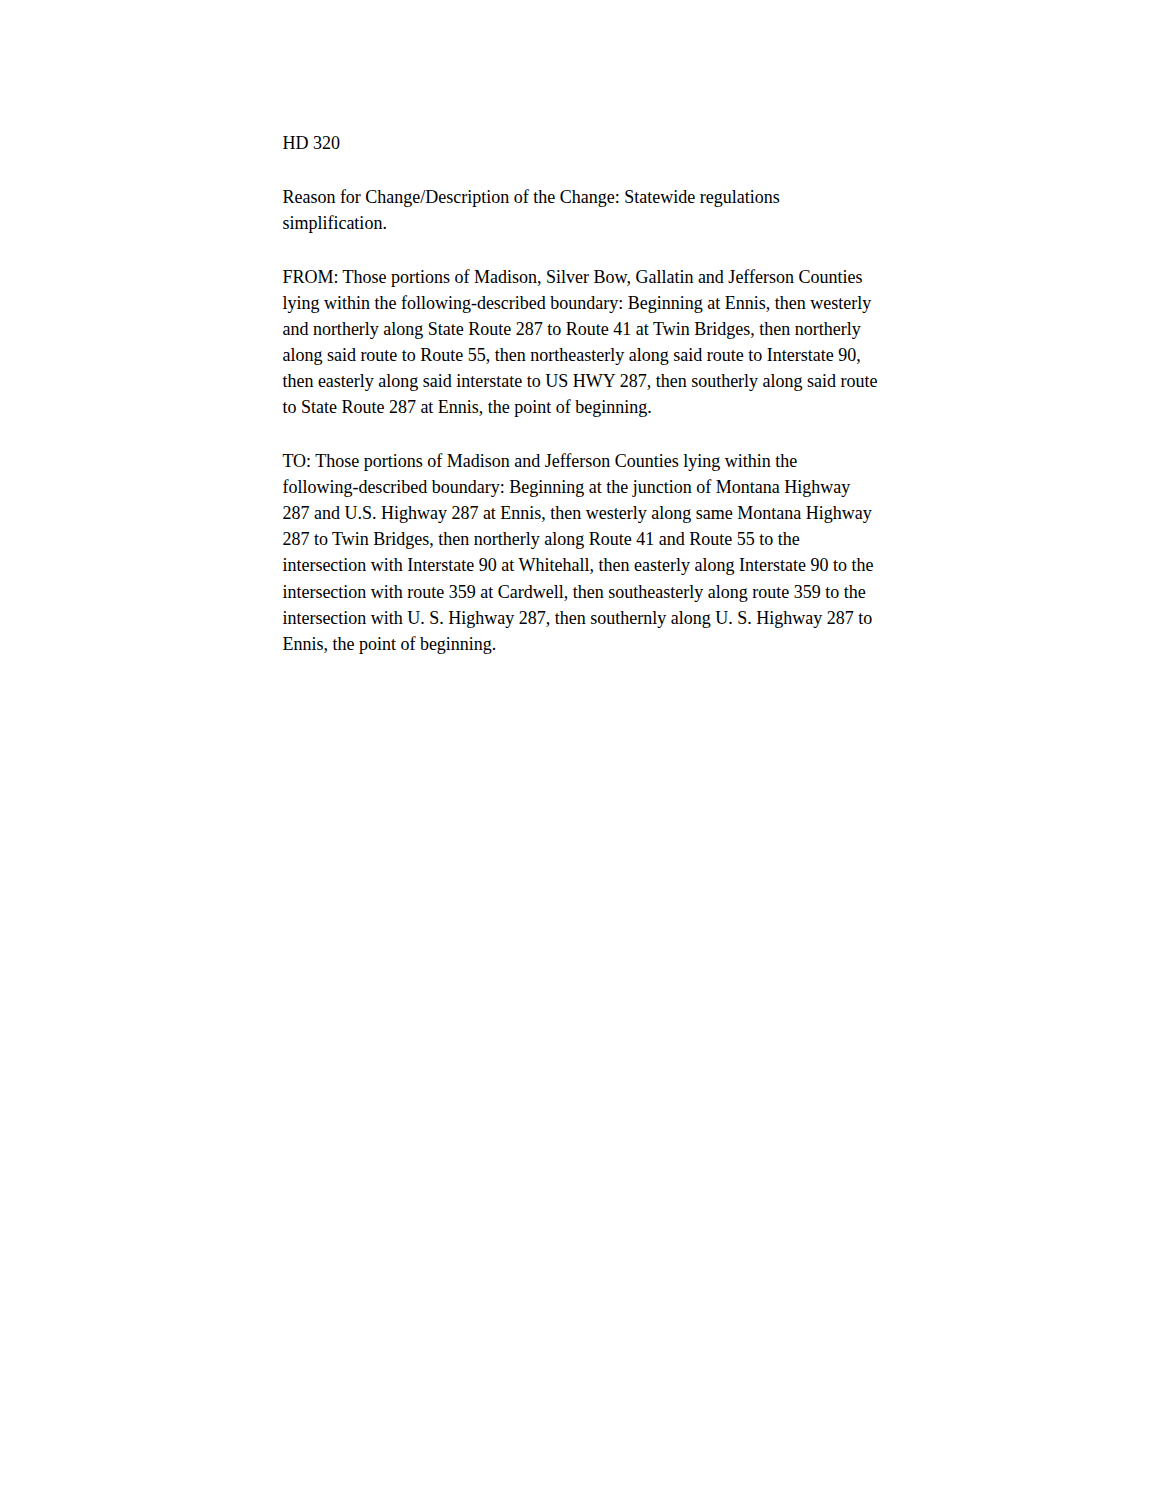HD 320
Reason for Change/Description of the Change: Statewide regulations simplification.
FROM: Those portions of Madison, Silver Bow, Gallatin and Jefferson Counties lying within the following-described boundary: Beginning at Ennis, then westerly and northerly along State Route 287 to Route 41 at Twin Bridges, then northerly along said route to Route 55, then northeasterly along said route to Interstate 90, then easterly along said interstate to US HWY 287, then southerly along said route to State Route 287 at Ennis, the point of beginning.
TO: Those portions of Madison and Jefferson Counties lying within the following-described boundary: Beginning at the junction of Montana Highway 287 and U.S. Highway 287 at Ennis, then westerly along same Montana Highway 287 to Twin Bridges, then northerly along Route 41 and Route 55 to the intersection with Interstate 90 at Whitehall, then easterly along Interstate 90 to the intersection with route 359 at Cardwell, then southeasterly along route 359 to the intersection with U. S. Highway 287, then southernly along U. S. Highway 287 to Ennis, the point of beginning.